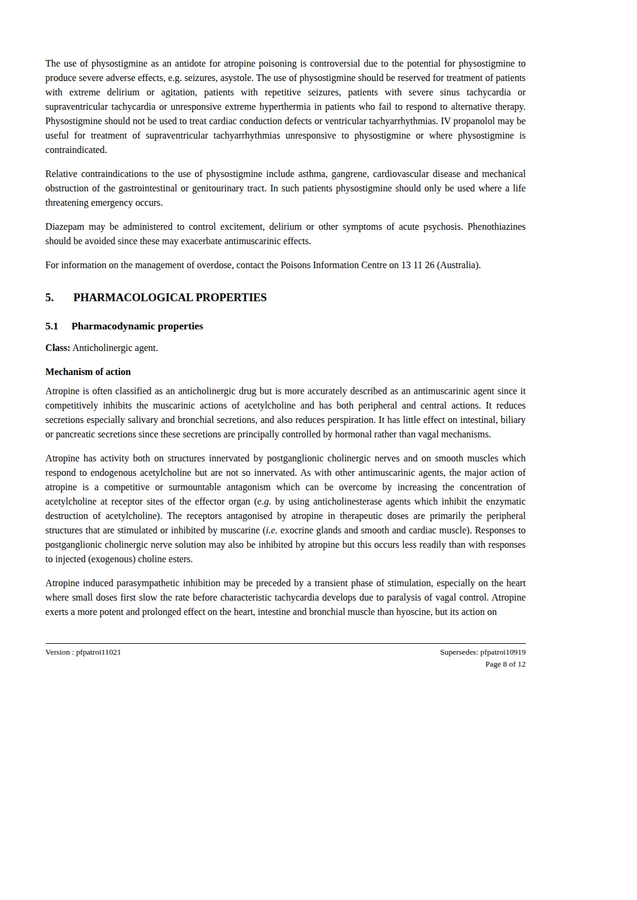The use of physostigmine as an antidote for atropine poisoning is controversial due to the potential for physostigmine to produce severe adverse effects, e.g. seizures, asystole. The use of physostigmine should be reserved for treatment of patients with extreme delirium or agitation, patients with repetitive seizures, patients with severe sinus tachycardia or supraventricular tachycardia or unresponsive extreme hyperthermia in patients who fail to respond to alternative therapy. Physostigmine should not be used to treat cardiac conduction defects or ventricular tachyarrhythmias. IV propanolol may be useful for treatment of supraventricular tachyarrhythmias unresponsive to physostigmine or where physostigmine is contraindicated.
Relative contraindications to the use of physostigmine include asthma, gangrene, cardiovascular disease and mechanical obstruction of the gastrointestinal or genitourinary tract. In such patients physostigmine should only be used where a life threatening emergency occurs.
Diazepam may be administered to control excitement, delirium or other symptoms of acute psychosis. Phenothiazines should be avoided since these may exacerbate antimuscarinic effects.
For information on the management of overdose, contact the Poisons Information Centre on 13 11 26 (Australia).
5. PHARMACOLOGICAL PROPERTIES
5.1 Pharmacodynamic properties
Class: Anticholinergic agent.
Mechanism of action
Atropine is often classified as an anticholinergic drug but is more accurately described as an antimuscarinic agent since it competitively inhibits the muscarinic actions of acetylcholine and has both peripheral and central actions. It reduces secretions especially salivary and bronchial secretions, and also reduces perspiration. It has little effect on intestinal, biliary or pancreatic secretions since these secretions are principally controlled by hormonal rather than vagal mechanisms.
Atropine has activity both on structures innervated by postganglionic cholinergic nerves and on smooth muscles which respond to endogenous acetylcholine but are not so innervated. As with other antimuscarinic agents, the major action of atropine is a competitive or surmountable antagonism which can be overcome by increasing the concentration of acetylcholine at receptor sites of the effector organ (e.g. by using anticholinesterase agents which inhibit the enzymatic destruction of acetylcholine). The receptors antagonised by atropine in therapeutic doses are primarily the peripheral structures that are stimulated or inhibited by muscarine (i.e. exocrine glands and smooth and cardiac muscle). Responses to postganglionic cholinergic nerve solution may also be inhibited by atropine but this occurs less readily than with responses to injected (exogenous) choline esters.
Atropine induced parasympathetic inhibition may be preceded by a transient phase of stimulation, especially on the heart where small doses first slow the rate before characteristic tachycardia develops due to paralysis of vagal control. Atropine exerts a more potent and prolonged effect on the heart, intestine and bronchial muscle than hyoscine, but its action on
Version : pfpatroi11021
Supersedes: pfpatroi10919
Page 8 of 12